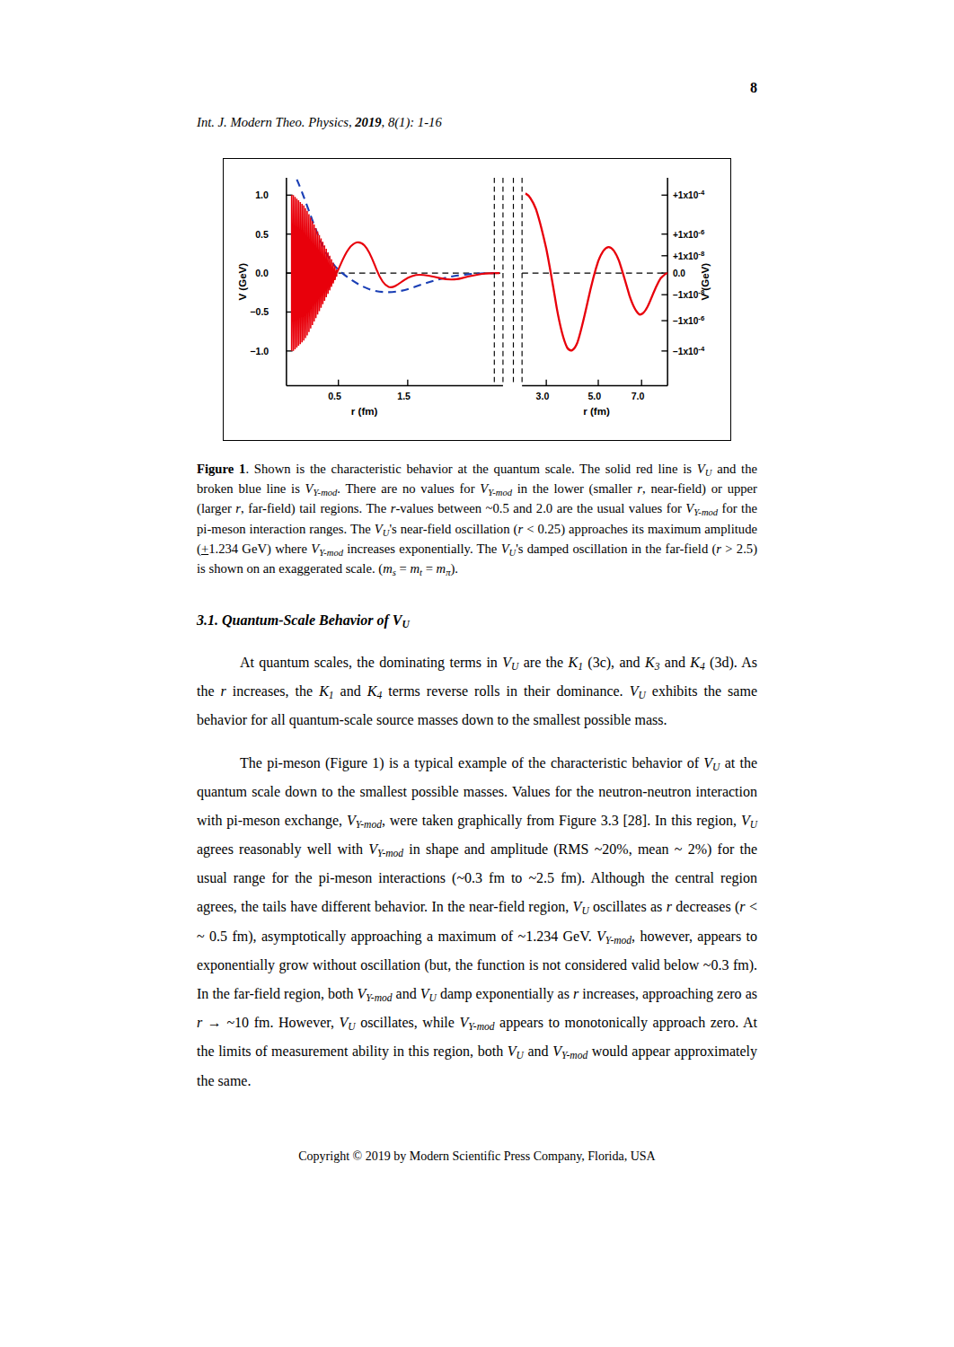8
Int. J. Modern Theo. Physics, 2019, 8(1): 1-16
1.0 0.5 0.0 −0.5 −1.0 V (GeV) 0.5 1.5 r (fm) +1x10-4 +1x10-6 +1x10-8 0.0 −1x10-8 −1x10-6 −1x10-4 V (GeV) 3.0 5.0 7.0 r (fm)
Figure 1. Shown is the characteristic behavior at the quantum scale. The solid red line is VU and the broken blue line is VY-mod. There are no values for VY-mod in the lower (smaller r, near-field) or upper (larger r, far-field) tail regions. The r-values between ~0.5 and 2.0 are the usual values for VY-mod for the pi-meson interaction ranges. The VU's near-field oscillation (r < 0.25) approaches its maximum amplitude (+1.234 GeV) where VY-mod increases exponentially. The VU's damped oscillation in the far-field (r > 2.5) is shown on an exaggerated scale. (ms = mt = mπ).
3.1. Quantum-Scale Behavior of VU
At quantum scales, the dominating terms in VU are the K1 (3c), and K3 and K4 (3d). As the r increases, the K1 and K4 terms reverse rolls in their dominance. VU exhibits the same behavior for all quantum-scale source masses down to the smallest possible mass.
The pi-meson (Figure 1) is a typical example of the characteristic behavior of VU at the quantum scale down to the smallest possible masses. Values for the neutron-neutron interaction with pi-meson exchange, VY-mod, were taken graphically from Figure 3.3 [28]. In this region, VU agrees reasonably well with VY-mod in shape and amplitude (RMS ~20%, mean ~ 2%) for the usual range for the pi-meson interactions (~0.3 fm to ~2.5 fm). Although the central region agrees, the tails have different behavior. In the near-field region, VU oscillates as r decreases (r < ~ 0.5 fm), asymptotically approaching a maximum of ~1.234 GeV. VY-mod, however, appears to exponentially grow without oscillation (but, the function is not considered valid below ~0.3 fm). In the far-field region, both VY-mod and VU damp exponentially as r increases, approaching zero as r → ~10 fm. However, VU oscillates, while VY-mod appears to monotonically approach zero. At the limits of measurement ability in this region, both VU and VY-mod would appear approximately the same.
Copyright © 2019 by Modern Scientific Press Company, Florida, USA